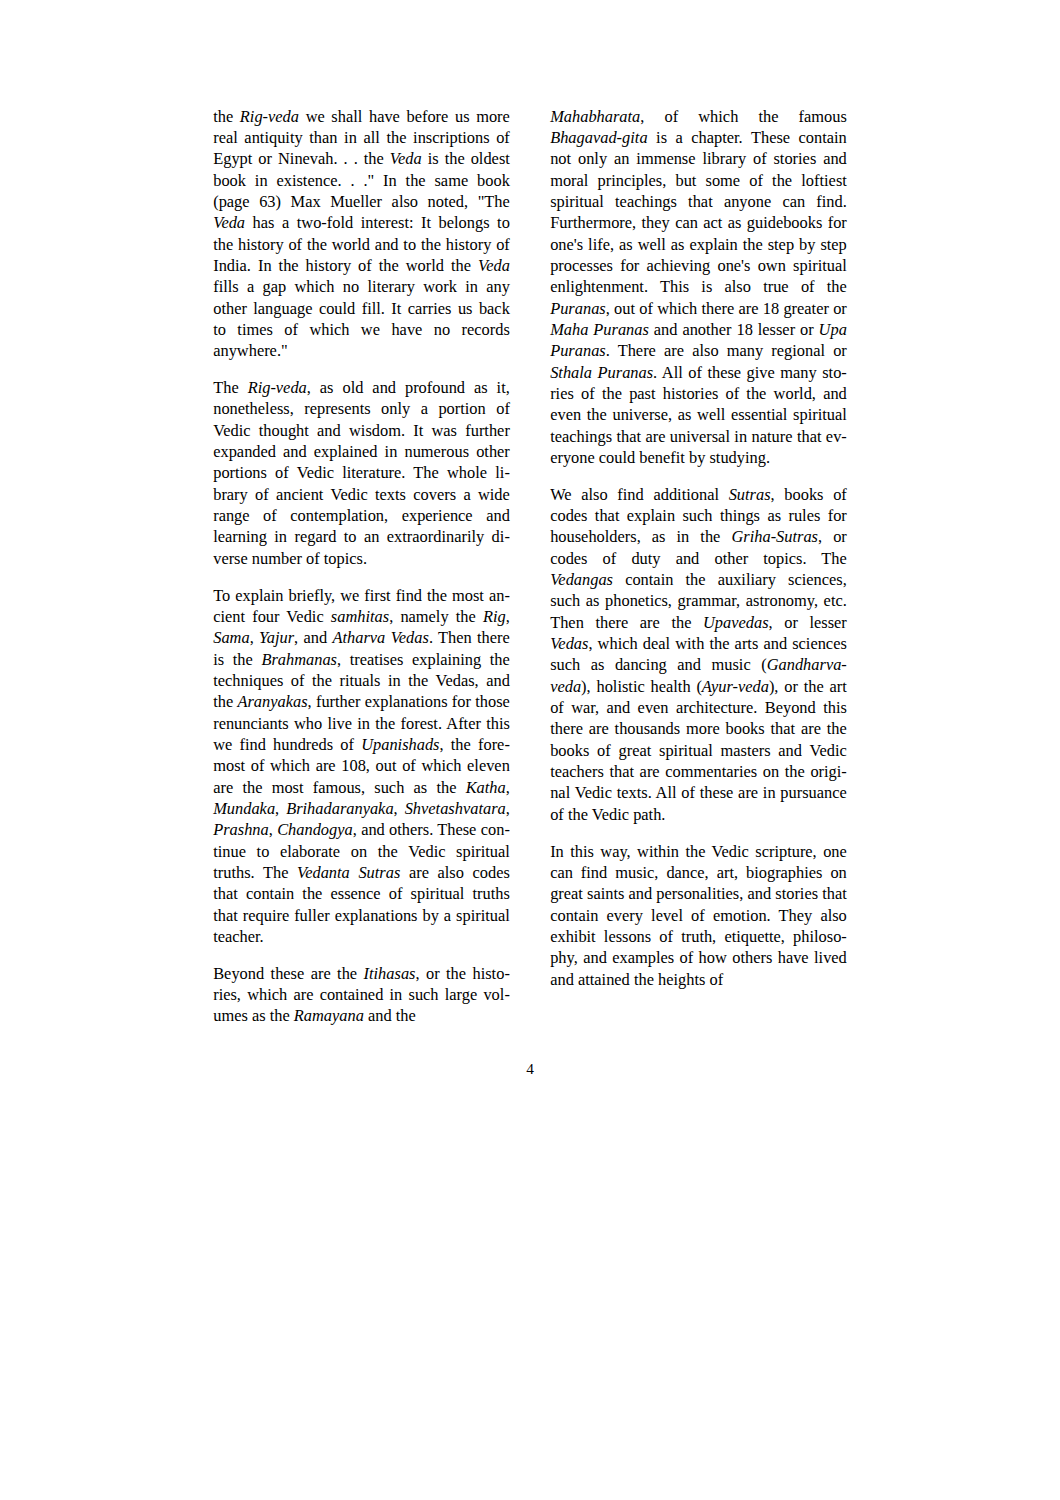the Rig-veda we shall have before us more real antiquity than in all the inscriptions of Egypt or Ninevah. . . the Veda is the oldest book in existence. . ." In the same book (page 63) Max Mueller also noted, "The Veda has a two-fold interest: It belongs to the history of the world and to the history of India. In the history of the world the Veda fills a gap which no literary work in any other language could fill. It carries us back to times of which we have no records anywhere."
The Rig-veda, as old and profound as it, nonetheless, represents only a portion of Vedic thought and wisdom. It was further expanded and explained in numerous other portions of Vedic literature. The whole library of ancient Vedic texts covers a wide range of contemplation, experience and learning in regard to an extraordinarily diverse number of topics.
To explain briefly, we first find the most ancient four Vedic samhitas, namely the Rig, Sama, Yajur, and Atharva Vedas. Then there is the Brahmanas, treatises explaining the techniques of the rituals in the Vedas, and the Aranyakas, further explanations for those renunciants who live in the forest. After this we find hundreds of Upanishads, the foremost of which are 108, out of which eleven are the most famous, such as the Katha, Mundaka, Brihadaranyaka, Shvetashvatara, Prashna, Chandogya, and others. These continue to elaborate on the Vedic spiritual truths. The Vedanta Sutras are also codes that contain the essence of spiritual truths that require fuller explanations by a spiritual teacher.
Beyond these are the Itihasas, or the histories, which are contained in such large volumes as the Ramayana and the
Mahabharata, of which the famous Bhagavad-gita is a chapter. These contain not only an immense library of stories and moral principles, but some of the loftiest spiritual teachings that anyone can find. Furthermore, they can act as guidebooks for one's life, as well as explain the step by step processes for achieving one's own spiritual enlightenment. This is also true of the Puranas, out of which there are 18 greater or Maha Puranas and another 18 lesser or Upa Puranas. There are also many regional or Sthala Puranas. All of these give many stories of the past histories of the world, and even the universe, as well essential spiritual teachings that are universal in nature that everyone could benefit by studying.
We also find additional Sutras, books of codes that explain such things as rules for householders, as in the Griha-Sutras, or codes of duty and other topics. The Vedangas contain the auxiliary sciences, such as phonetics, grammar, astronomy, etc. Then there are the Upavedas, or lesser Vedas, which deal with the arts and sciences such as dancing and music (Gandharva-veda), holistic health (Ayur-veda), or the art of war, and even architecture. Beyond this there are thousands more books that are the books of great spiritual masters and Vedic teachers that are commentaries on the original Vedic texts. All of these are in pursuance of the Vedic path.
In this way, within the Vedic scripture, one can find music, dance, art, biographies on great saints and personalities, and stories that contain every level of emotion. They also exhibit lessons of truth, etiquette, philosophy, and examples of how others have lived and attained the heights of
4